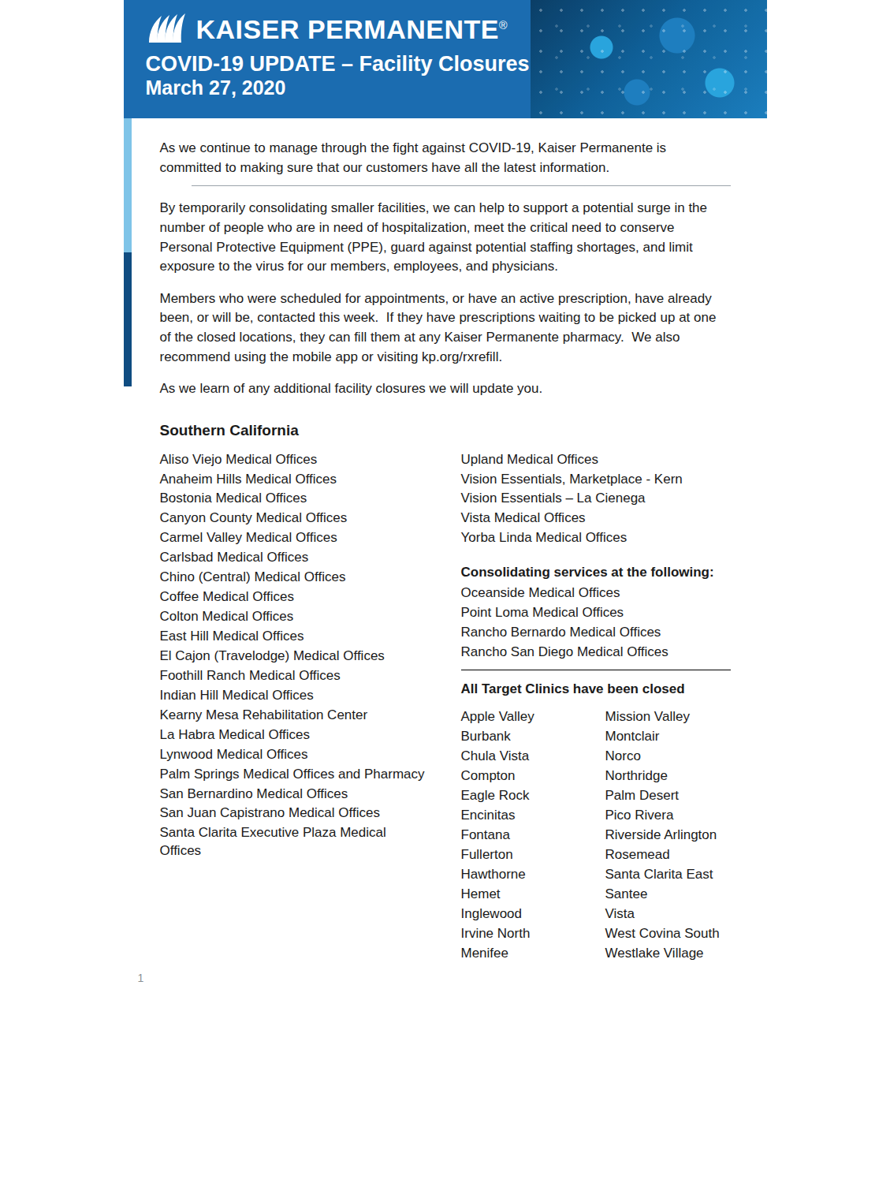KAISER PERMANENTE®
COVID-19 UPDATE – Facility Closures March 27, 2020
As we continue to manage through the fight against COVID-19, Kaiser Permanente is committed to making sure that our customers have all the latest information.
By temporarily consolidating smaller facilities, we can help to support a potential surge in the number of people who are in need of hospitalization, meet the critical need to conserve Personal Protective Equipment (PPE), guard against potential staffing shortages, and limit exposure to the virus for our members, employees, and physicians.
Members who were scheduled for appointments, or have an active prescription, have already been, or will be, contacted this week. If they have prescriptions waiting to be picked up at one of the closed locations, they can fill them at any Kaiser Permanente pharmacy. We also recommend using the mobile app or visiting kp.org/rxrefill.
As we learn of any additional facility closures we will update you.
Southern California
Aliso Viejo Medical Offices
Anaheim Hills Medical Offices
Bostonia Medical Offices
Canyon County Medical Offices
Carmel Valley Medical Offices
Carlsbad Medical Offices
Chino (Central) Medical Offices
Coffee Medical Offices
Colton Medical Offices
East Hill Medical Offices
El Cajon (Travelodge) Medical Offices
Foothill Ranch Medical Offices
Indian Hill Medical Offices
Kearny Mesa Rehabilitation Center
La Habra Medical Offices
Lynwood Medical Offices
Palm Springs Medical Offices and Pharmacy
San Bernardino Medical Offices
San Juan Capistrano Medical Offices
Santa Clarita Executive Plaza Medical Offices
Upland Medical Offices
Vision Essentials, Marketplace - Kern
Vision Essentials – La Cienega
Vista Medical Offices
Yorba Linda Medical Offices
Consolidating services at the following:
Oceanside Medical Offices
Point Loma Medical Offices
Rancho Bernardo Medical Offices
Rancho San Diego Medical Offices
All Target Clinics have been closed
Apple Valley Mission Valley Burbank Montclair Chula Vista Norco Compton Northridge Eagle Rock Palm Desert Encinitas Pico Rivera Fontana Riverside Arlington Fullerton Rosemead Hawthorne Santa Clarita East Hemet Santee Inglewood Vista Irvine North West Covina South Menifee Westlake Village
1